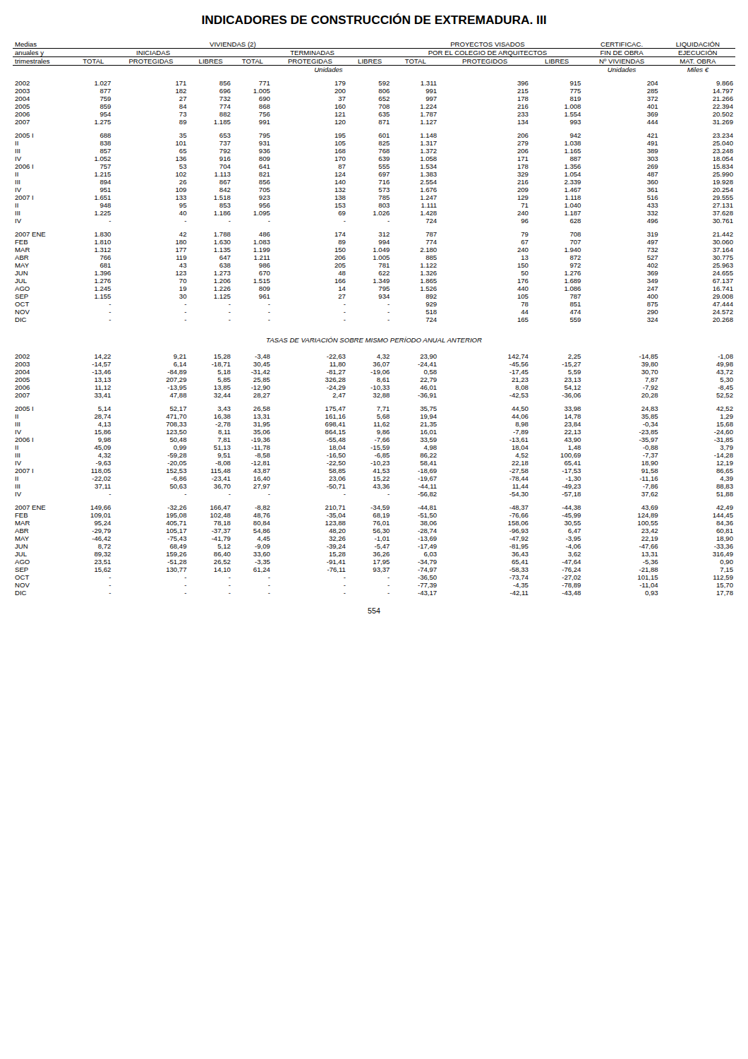INDICADORES DE CONSTRUCCIÓN DE EXTREMADURA. III
| Medias | VIVIENDAS (2) | PROYECTOS VISADOS | CERTIFICAC. | LIQUIDACIÓN |
| --- | --- | --- | --- | --- |
| anuales y | INICIADAS | TERMINADAS | POR EL COLEGIO DE ARQUITECTOS | FIN DE OBRA | EJECUCIÓN |
| trimestrales | TOTAL | PROTEGIDAS | LIBRES | TOTAL | PROTEGIDAS | LIBRES | TOTAL | PROTEGIDOS | LIBRES | Nº VIVIENDAS | MAT. OBRA |
| | Unidades | Unidades | Miles € |
| 2002 | 1.027 | 171 | 856 | 771 | 179 | 592 | 1.311 | 396 | 915 | 204 | 9.866 |
| 2003 | 877 | 182 | 696 | 1.005 | 200 | 806 | 991 | 215 | 775 | 285 | 14.797 |
| 2004 | 759 | 27 | 732 | 690 | 37 | 652 | 997 | 178 | 819 | 372 | 21.266 |
| 2005 | 859 | 84 | 774 | 868 | 160 | 708 | 1.224 | 216 | 1.008 | 401 | 22.394 |
| 2006 | 954 | 73 | 882 | 756 | 121 | 635 | 1.787 | 233 | 1.554 | 369 | 20.502 |
| 2007 | 1.275 | 89 | 1.185 | 991 | 120 | 871 | 1.127 | 134 | 993 | 444 | 31.269 |
| 2005 I | 688 | 35 | 653 | 795 | 195 | 601 | 1.148 | 206 | 942 | 421 | 23.234 |
| II | 838 | 101 | 737 | 931 | 105 | 825 | 1.317 | 279 | 1.038 | 491 | 25.040 |
| III | 857 | 65 | 792 | 936 | 168 | 768 | 1.372 | 206 | 1.165 | 389 | 23.248 |
| IV | 1.052 | 136 | 916 | 809 | 170 | 639 | 1.058 | 171 | 887 | 303 | 18.054 |
| 2006 I | 757 | 53 | 704 | 641 | 87 | 555 | 1.534 | 178 | 1.356 | 269 | 15.834 |
| II | 1.215 | 102 | 1.113 | 821 | 124 | 697 | 1.383 | 329 | 1.054 | 487 | 25.990 |
| III | 894 | 26 | 867 | 856 | 140 | 716 | 2.554 | 216 | 2.339 | 360 | 19.928 |
| IV | 951 | 109 | 842 | 705 | 132 | 573 | 1.676 | 209 | 1.467 | 361 | 20.254 |
| 2007 I | 1.651 | 133 | 1.518 | 923 | 138 | 785 | 1.247 | 129 | 1.118 | 516 | 29.555 |
| II | 948 | 95 | 853 | 956 | 153 | 803 | 1.111 | 71 | 1.040 | 433 | 27.131 |
| III | 1.225 | 40 | 1.186 | 1.095 | 69 | 1.026 | 1.428 | 240 | 1.187 | 332 | 37.628 |
| IV | - | - | - | - | - | - | 724 | 96 | 628 | 496 | 30.761 |
| 2007 ENE | 1.830 | 42 | 1.788 | 486 | 174 | 312 | 787 | 79 | 708 | 319 | 21.442 |
| FEB | 1.810 | 180 | 1.630 | 1.083 | 89 | 994 | 774 | 67 | 707 | 497 | 30.060 |
| MAR | 1.312 | 177 | 1.135 | 1.199 | 150 | 1.049 | 2.180 | 240 | 1.940 | 732 | 37.164 |
| ABR | 766 | 119 | 647 | 1.211 | 206 | 1.005 | 885 | 13 | 872 | 527 | 30.775 |
| MAY | 681 | 43 | 638 | 986 | 205 | 781 | 1.122 | 150 | 972 | 402 | 25.963 |
| JUN | 1.396 | 123 | 1.273 | 670 | 48 | 622 | 1.326 | 50 | 1.276 | 369 | 24.655 |
| JUL | 1.276 | 70 | 1.206 | 1.515 | 166 | 1.349 | 1.865 | 176 | 1.689 | 349 | 67.137 |
| AGO | 1.245 | 19 | 1.226 | 809 | 14 | 795 | 1.526 | 440 | 1.086 | 247 | 16.741 |
| SEP | 1.155 | 30 | 1.125 | 961 | 27 | 934 | 892 | 105 | 787 | 400 | 29.008 |
| OCT | - | - | - | - | - | - | 929 | 78 | 851 | 875 | 47.444 |
| NOV | - | - | - | - | - | - | 518 | 44 | 474 | 290 | 24.572 |
| DIC | - | - | - | - | - | - | 724 | 165 | 559 | 324 | 20.268 |
| TASAS DE VARIACIÓN SOBRE MISMO PERÍODO ANUAL ANTERIOR |
| 2002 | 14,22 | 9,21 | 15,28 | -3,48 | -22,63 | 4,32 | 23,90 | 142,74 | 2,25 | -14,85 | -1,08 |
| 2003 | -14,57 | 6,14 | -18,71 | 30,45 | 11,80 | 36,07 | -24,41 | -45,56 | -15,27 | 39,80 | 49,98 |
| 2004 | -13,46 | -84,89 | 5,18 | -31,42 | -81,27 | -19,06 | 0,58 | -17,45 | 5,59 | 30,70 | 43,72 |
| 2005 | 13,13 | 207,29 | 5,85 | 25,85 | 326,28 | 8,61 | 22,79 | 21,23 | 23,13 | 7,87 | 5,30 |
| 2006 | 11,12 | -13,95 | 13,85 | -12,90 | -24,29 | -10,33 | 46,01 | 8,08 | 54,12 | -7,92 | -8,45 |
| 2007 | 33,41 | 47,88 | 32,44 | 28,27 | 2,47 | 32,88 | -36,91 | -42,53 | -36,06 | 20,28 | 52,52 |
| 2005 I | 5,14 | 52,17 | 3,43 | 26,58 | 175,47 | 7,71 | 35,75 | 44,50 | 33,98 | 24,83 | 42,52 |
| II | 28,74 | 471,70 | 16,38 | 13,31 | 161,16 | 5,68 | 19,94 | 44,06 | 14,78 | 35,85 | 1,29 |
| III | 4,13 | 708,33 | -2,78 | 31,95 | 698,41 | 11,62 | 21,35 | 8,98 | 23,84 | -0,34 | 15,68 |
| IV | 15,86 | 123,50 | 8,11 | 35,06 | 864,15 | 9,86 | 16,01 | -7,89 | 22,13 | -23,85 | -24,60 |
| 2006 I | 9,98 | 50,48 | 7,81 | -19,36 | -55,48 | -7,66 | 33,59 | -13,61 | 43,90 | -35,97 | -31,85 |
| II | 45,09 | 0,99 | 51,13 | -11,78 | 18,04 | -15,59 | 4,98 | 18,04 | 1,48 | -0,88 | 3,79 |
| III | 4,32 | -59,28 | 9,51 | -8,58 | -16,50 | -6,85 | 86,22 | 4,52 | 100,69 | -7,37 | -14,28 |
| IV | -9,63 | -20,05 | -8,08 | -12,81 | -22,50 | -10,23 | 58,41 | 22,18 | 65,41 | 18,90 | 12,19 |
| 2007 I | 118,05 | 152,53 | 115,48 | 43,87 | 58,85 | 41,53 | -18,69 | -27,58 | -17,53 | 91,58 | 86,65 |
| II | -22,02 | -6,86 | -23,41 | 16,40 | 23,06 | 15,22 | -19,67 | -78,44 | -1,30 | -11,16 | 4,39 |
| III | 37,11 | 50,63 | 36,70 | 27,97 | -50,71 | 43,36 | -44,11 | 11,44 | -49,23 | -7,86 | 88,83 |
| IV | - | - | - | - | - | - | -56,82 | -54,30 | -57,18 | 37,62 | 51,88 |
| 2007 ENE | 149,66 | -32,26 | 166,47 | -8,82 | 210,71 | -34,59 | -44,81 | -48,37 | -44,38 | 43,69 | 42,49 |
| FEB | 109,01 | 195,08 | 102,48 | 48,76 | -35,04 | 68,19 | -51,50 | -76,66 | -45,99 | 124,89 | 144,45 |
| MAR | 95,24 | 405,71 | 78,18 | 80,84 | 123,88 | 76,01 | 38,06 | 158,06 | 30,55 | 100,55 | 84,36 |
| ABR | -29,79 | 105,17 | -37,37 | 54,86 | 48,20 | 56,30 | -28,74 | -96,93 | 6,47 | 23,42 | 60,81 |
| MAY | -46,42 | -75,43 | -41,79 | 4,45 | 32,26 | -1,01 | -13,69 | -47,92 | -3,95 | 22,19 | 18,90 |
| JUN | 8,72 | 68,49 | 5,12 | -9,09 | -39,24 | -5,47 | -17,49 | -81,95 | -4,06 | -47,66 | -33,36 |
| JUL | 89,32 | 159,26 | 86,40 | 33,60 | 15,28 | 36,26 | 6,03 | 36,43 | 3,62 | 13,31 | 316,49 |
| AGO | 23,51 | -51,28 | 26,52 | -3,35 | -91,41 | 17,95 | -34,79 | 65,41 | -47,64 | -5,36 | 0,90 |
| SEP | 15,62 | 130,77 | 14,10 | 61,24 | -76,11 | 93,37 | -74,97 | -58,33 | -76,24 | -21,88 | 7,15 |
| OCT | - | - | - | - | - | - | -36,50 | -73,74 | -27,02 | 101,15 | 112,59 |
| NOV | - | - | - | - | - | - | -77,39 | -4,35 | -78,89 | -11,04 | 15,70 |
| DIC | - | - | - | - | - | - | -43,17 | -42,11 | -43,48 | 0,93 | 17,78 |
554